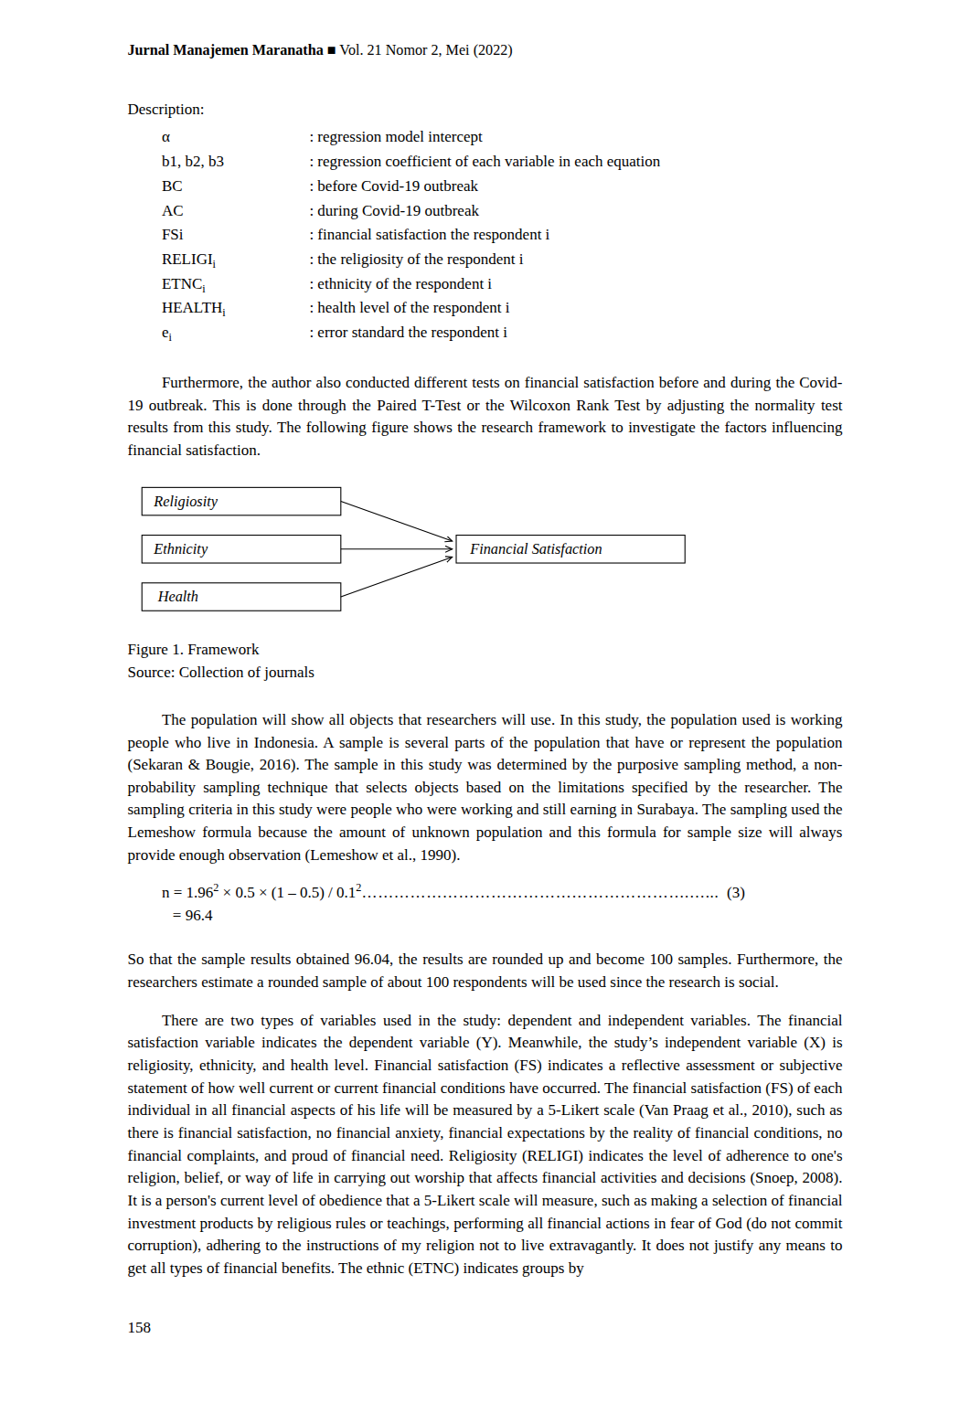Jurnal Manajemen Maranatha ■ Vol. 21 Nomor 2, Mei (2022)
Description:
α
: regression model intercept
b1, b2, b3
: regression coefficient of each variable in each equation
BC
: before Covid-19 outbreak
AC
: during Covid-19 outbreak
FSi
: financial satisfaction the respondent i
RELIGIi
: the religiosity of the respondent i
ETNCi
: ethnicity of the respondent i
HEALTHi
: health level of the respondent i
ei
: error standard the respondent i
Furthermore, the author also conducted different tests on financial satisfaction before and during the Covid-19 outbreak. This is done through the Paired T-Test or the Wilcoxon Rank Test by adjusting the normality test results from this study. The following figure shows the research framework to investigate the factors influencing financial satisfaction.
Religiosity Ethnicity Health Financial Satisfaction
Figure 1. Framework
Source: Collection of journals
The population will show all objects that researchers will use. In this study, the population used is working people who live in Indonesia. A sample is several parts of the population that have or represent the population (Sekaran & Bougie, 2016). The sample in this study was determined by the purposive sampling method, a non-probability sampling technique that selects objects based on the limitations specified by the researcher. The sampling criteria in this study were people who were working and still earning in Surabaya. The sampling used the Lemeshow formula because the amount of unknown population and this formula for sample size will always provide enough observation (Lemeshow et al., 1990).
n = 1.962 × 0.5 × (1 – 0.5) / 0.12…………………………………………………….…... (3) = 96.4
So that the sample results obtained 96.04, the results are rounded up and become 100 samples. Furthermore, the researchers estimate a rounded sample of about 100 respondents will be used since the research is social.
There are two types of variables used in the study: dependent and independent variables. The financial satisfaction variable indicates the dependent variable (Y). Meanwhile, the study’s independent variable (X) is religiosity, ethnicity, and health level. Financial satisfaction (FS) indicates a reflective assessment or subjective statement of how well current or current financial conditions have occurred. The financial satisfaction (FS) of each individual in all financial aspects of his life will be measured by a 5-Likert scale (Van Praag et al., 2010), such as there is financial satisfaction, no financial anxiety, financial expectations by the reality of financial conditions, no financial complaints, and proud of financial need. Religiosity (RELIGI) indicates the level of adherence to one's religion, belief, or way of life in carrying out worship that affects financial activities and decisions (Snoep, 2008). It is a person's current level of obedience that a 5-Likert scale will measure, such as making a selection of financial investment products by religious rules or teachings, performing all financial actions in fear of God (do not commit corruption), adhering to the instructions of my religion not to live extravagantly. It does not justify any means to get all types of financial benefits. The ethnic (ETNC) indicates groups by
158